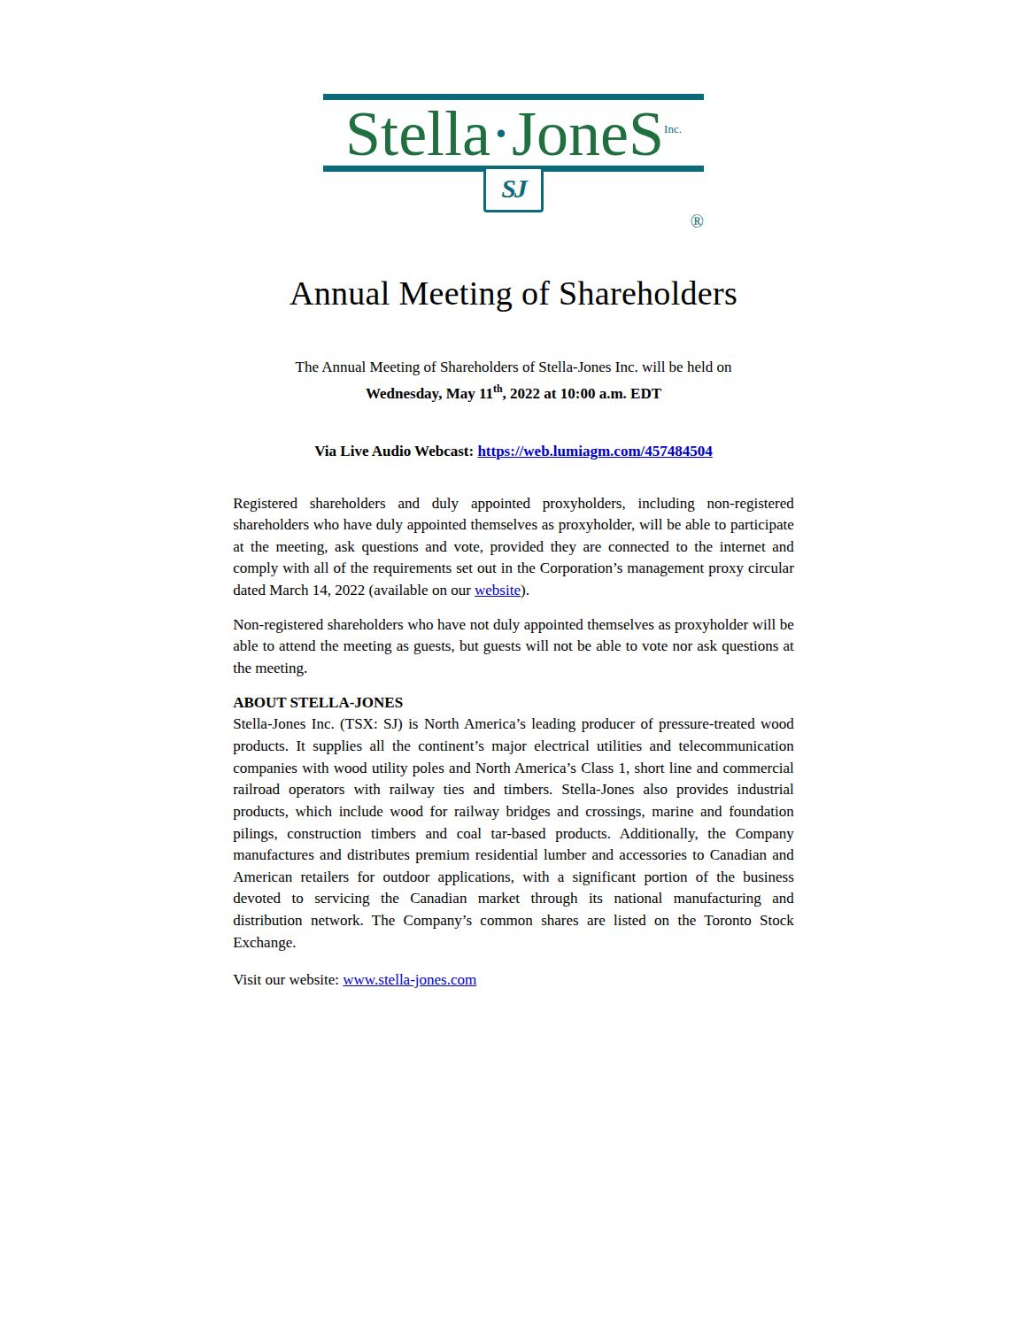Stella·JoneSInc.
SJ
®
Annual Meeting of Shareholders
The Annual Meeting of Shareholders of Stella-Jones Inc. will be held on
Wednesday, May 11th, 2022 at 10:00 a.m. EDT
Via Live Audio Webcast: https://web.lumiagm.com/457484504
Registered shareholders and duly appointed proxyholders, including non-registered shareholders who have duly appointed themselves as proxyholder, will be able to participate at the meeting, ask questions and vote, provided they are connected to the internet and comply with all of the requirements set out in the Corporation’s management proxy circular dated March 14, 2022 (available on our website).
Non-registered shareholders who have not duly appointed themselves as proxyholder will be able to attend the meeting as guests, but guests will not be able to vote nor ask questions at the meeting.
ABOUT STELLA-JONES
Stella-Jones Inc. (TSX: SJ) is North America’s leading producer of pressure-treated wood products. It supplies all the continent’s major electrical utilities and telecommunication companies with wood utility poles and North America’s Class 1, short line and commercial railroad operators with railway ties and timbers. Stella-Jones also provides industrial products, which include wood for railway bridges and crossings, marine and foundation pilings, construction timbers and coal tar-based products. Additionally, the Company manufactures and distributes premium residential lumber and accessories to Canadian and American retailers for outdoor applications, with a significant portion of the business devoted to servicing the Canadian market through its national manufacturing and distribution network. The Company’s common shares are listed on the Toronto Stock Exchange.
Visit our website: www.stella-jones.com